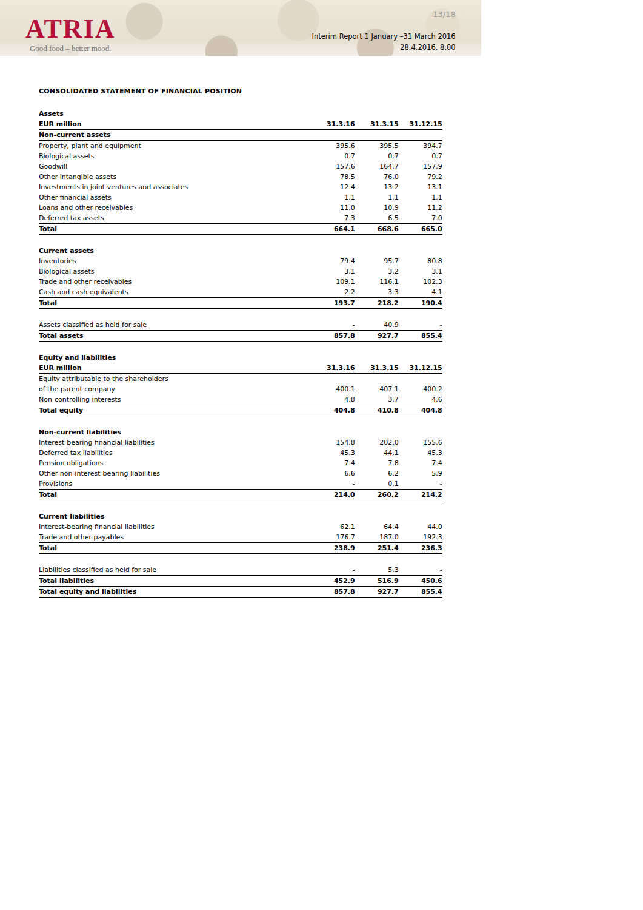ATRIA
Good food – better mood.
13/18
Interim Report 1 January –31 March 2016
28.4.2016, 8.00
CONSOLIDATED STATEMENT OF FINANCIAL POSITION
| Assets | | | |
| EUR million | 31.3.16 | 31.3.15 | 31.12.15 |
| Non-current assets | | | |
| Property, plant and equipment | 395.6 | 395.5 | 394.7 |
| Biological assets | 0.7 | 0.7 | 0.7 |
| Goodwill | 157.6 | 164.7 | 157.9 |
| Other intangible assets | 78.5 | 76.0 | 79.2 |
| Investments in joint ventures and associates | 12.4 | 13.2 | 13.1 |
| Other financial assets | 1.1 | 1.1 | 1.1 |
| Loans and other receivables | 11.0 | 10.9 | 11.2 |
| Deferred tax assets | 7.3 | 6.5 | 7.0 |
| Total | 664.1 | 668.6 | 665.0 |
| Current assets | | | |
| Inventories | 79.4 | 95.7 | 80.8 |
| Biological assets | 3.1 | 3.2 | 3.1 |
| Trade and other receivables | 109.1 | 116.1 | 102.3 |
| Cash and cash equivalents | 2.2 | 3.3 | 4.1 |
| Total | 193.7 | 218.2 | 190.4 |
| Assets classified as held for sale | - | 40.9 | - |
| Total assets | 857.8 | 927.7 | 855.4 |
| Equity and liabilities | | | |
| EUR million | 31.3.16 | 31.3.15 | 31.12.15 |
| Equity attributable to the shareholders | | | |
| of the parent company | 400.1 | 407.1 | 400.2 |
| Non-controlling interests | 4.8 | 3.7 | 4.6 |
| Total equity | 404.8 | 410.8 | 404.8 |
| Non-current liabilities | | | |
| Interest-bearing financial liabilities | 154.8 | 202.0 | 155.6 |
| Deferred tax liabilities | 45.3 | 44.1 | 45.3 |
| Pension obligations | 7.4 | 7.8 | 7.4 |
| Other non-interest-bearing liabilities | 6.6 | 6.2 | 5.9 |
| Provisions | - | 0.1 | - |
| Total | 214.0 | 260.2 | 214.2 |
| Current liabilities | | | |
| Interest-bearing financial liabilities | 62.1 | 64.4 | 44.0 |
| Trade and other payables | 176.7 | 187.0 | 192.3 |
| Total | 238.9 | 251.4 | 236.3 |
| Liabilities classified as held for sale | - | 5.3 | - |
| Total liabilities | 452.9 | 516.9 | 450.6 |
| Total equity and liabilities | 857.8 | 927.7 | 855.4 |